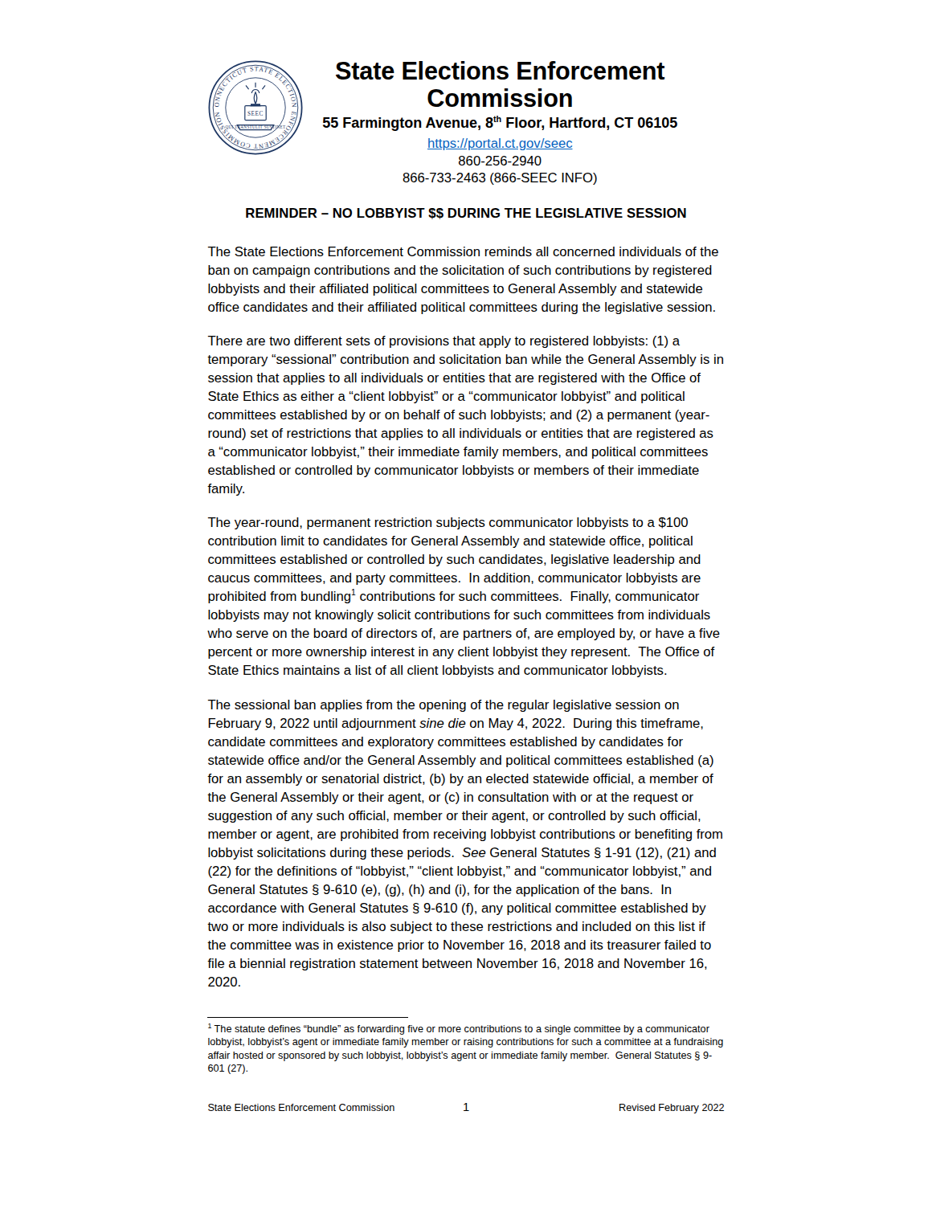CONNECTICUT STATE ELECTIONS ENFORCEMENT COMMISSION SEEC QUI TRANSTULIT SUSTINET
State Elections Enforcement Commission
55 Farmington Avenue, 8th Floor, Hartford, CT 06105
https://portal.ct.gov/seec
860-256-2940
866-733-2463 (866-SEEC INFO)
REMINDER – NO LOBBYIST $$ DURING THE LEGISLATIVE SESSION
The State Elections Enforcement Commission reminds all concerned individuals of the ban on campaign contributions and the solicitation of such contributions by registered lobbyists and their affiliated political committees to General Assembly and statewide office candidates and their affiliated political committees during the legislative session.
There are two different sets of provisions that apply to registered lobbyists: (1) a temporary “sessional” contribution and solicitation ban while the General Assembly is in session that applies to all individuals or entities that are registered with the Office of State Ethics as either a “client lobbyist” or a “communicator lobbyist” and political committees established by or on behalf of such lobbyists; and (2) a permanent (year-round) set of restrictions that applies to all individuals or entities that are registered as a “communicator lobbyist,” their immediate family members, and political committees established or controlled by communicator lobbyists or members of their immediate family.
The year-round, permanent restriction subjects communicator lobbyists to a $100 contribution limit to candidates for General Assembly and statewide office, political committees established or controlled by such candidates, legislative leadership and caucus committees, and party committees. In addition, communicator lobbyists are prohibited from bundling1 contributions for such committees. Finally, communicator lobbyists may not knowingly solicit contributions for such committees from individuals who serve on the board of directors of, are partners of, are employed by, or have a five percent or more ownership interest in any client lobbyist they represent. The Office of State Ethics maintains a list of all client lobbyists and communicator lobbyists.
The sessional ban applies from the opening of the regular legislative session on February 9, 2022 until adjournment sine die on May 4, 2022. During this timeframe, candidate committees and exploratory committees established by candidates for statewide office and/or the General Assembly and political committees established (a) for an assembly or senatorial district, (b) by an elected statewide official, a member of the General Assembly or their agent, or (c) in consultation with or at the request or suggestion of any such official, member or their agent, or controlled by such official, member or agent, are prohibited from receiving lobbyist contributions or benefiting from lobbyist solicitations during these periods. See General Statutes § 1-91 (12), (21) and (22) for the definitions of “lobbyist,” “client lobbyist,” and “communicator lobbyist,” and General Statutes § 9-610 (e), (g), (h) and (i), for the application of the bans. In accordance with General Statutes § 9-610 (f), any political committee established by two or more individuals is also subject to these restrictions and included on this list if the committee was in existence prior to November 16, 2018 and its treasurer failed to file a biennial registration statement between November 16, 2018 and November 16, 2020.
1 The statute defines “bundle” as forwarding five or more contributions to a single committee by a communicator lobbyist, lobbyist’s agent or immediate family member or raising contributions for such a committee at a fundraising affair hosted or sponsored by such lobbyist, lobbyist’s agent or immediate family member. General Statutes § 9-601 (27).
State Elections Enforcement Commission
1
Revised February 2022